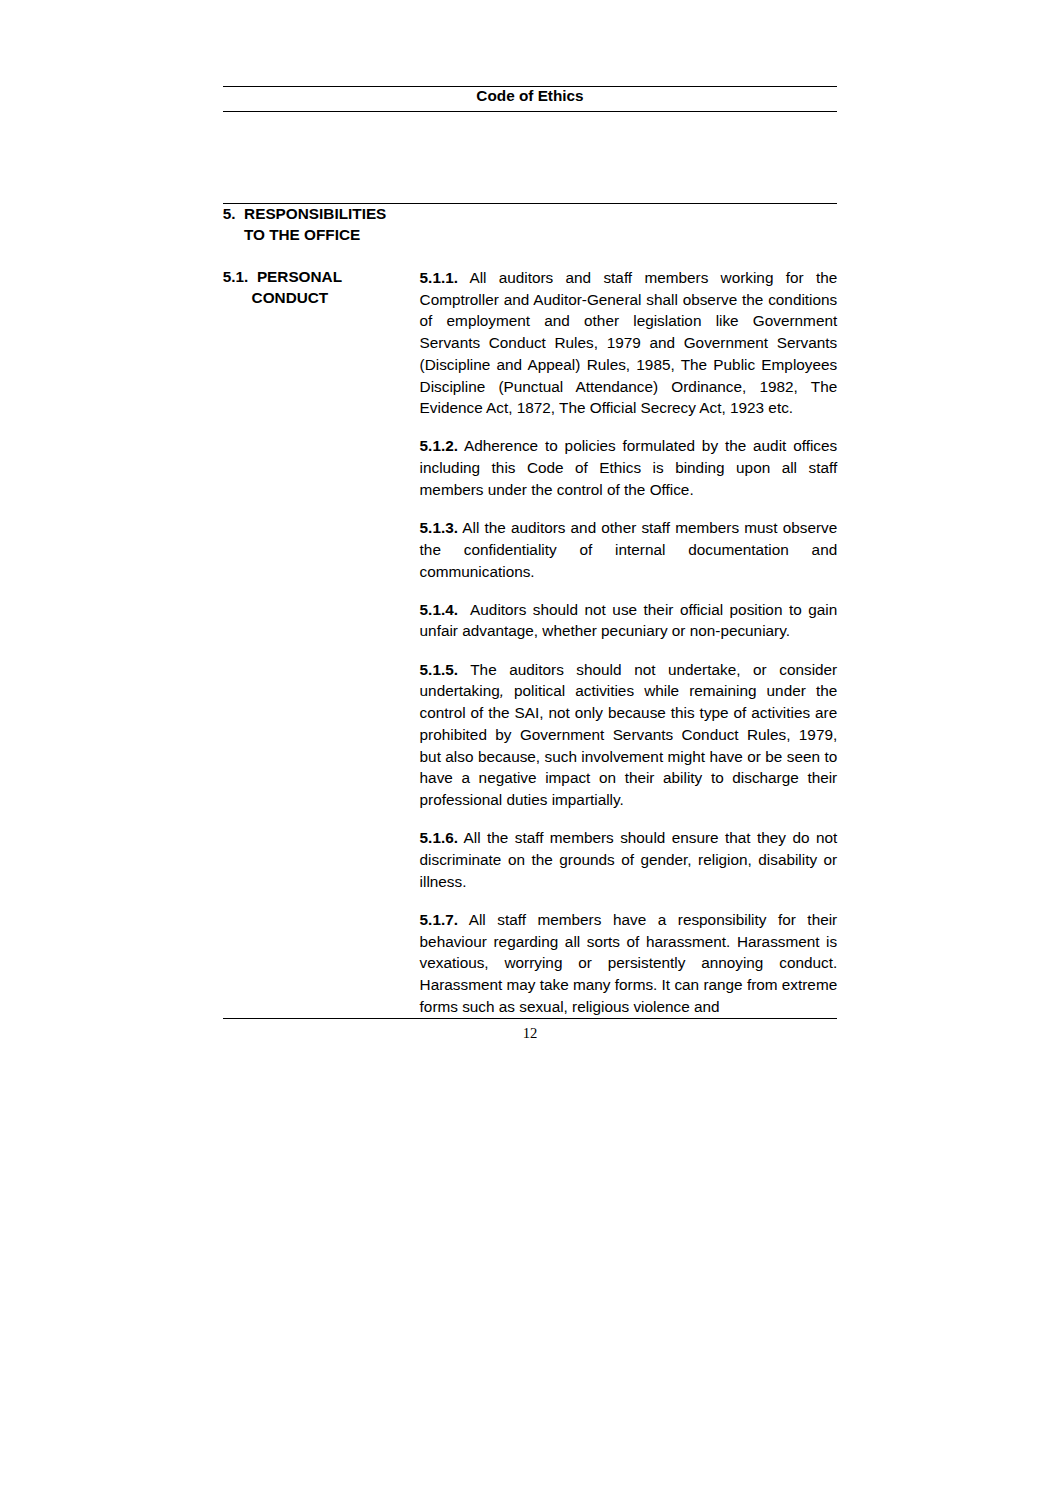Code of Ethics
| 5. RESPONSIBILITIES TO THE OFFICE | |
| 5.1. PERSONAL CONDUCT | 5.1.1. All auditors and staff members working for the Comptroller and Auditor-General shall observe the conditions of employment and other legislation like Government Servants Conduct Rules, 1979 and Government Servants (Discipline and Appeal) Rules, 1985, The Public Employees Discipline (Punctual Attendance) Ordinance, 1982, The Evidence Act, 1872, The Official Secrecy Act, 1923 etc. 5.1.2. Adherence to policies formulated by the audit offices including this Code of Ethics is binding upon all staff members under the control of the Office. 5.1.3. All the auditors and other staff members must observe the confidentiality of internal documentation and communications. 5.1.4. Auditors should not use their official position to gain unfair advantage, whether pecuniary or non-pecuniary. 5.1.5. The auditors should not undertake, or consider undertaking , political activities while remaining under the control of the SAI, not only because this type of activities are prohibited by Government Servants Conduct Rules, 1979, but also because, such involvement might have or be seen to have a negative impact on their ability to discharge their professional duties impartially. 5.1.6. All the staff members should ensure that they do not discriminate on the grounds of gender, religion, disability or illness. 5.1.7. All staff members have a responsibility for their behaviour regarding all sorts of harassment. Harassment is vexatious, worrying or persistently annoying conduct. Harassment may take many forms. It can range from extreme forms such as sexual, religious violence and |
12